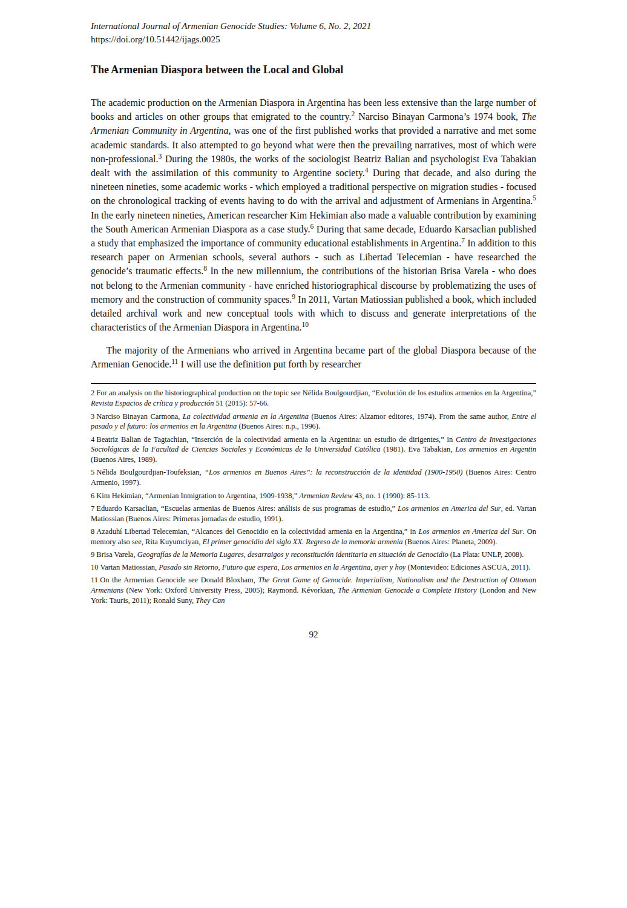International Journal of Armenian Genocide Studies: Volume 6, No. 2, 2021
https://doi.org/10.51442/ijags.0025
The Armenian Diaspora between the Local and Global
The academic production on the Armenian Diaspora in Argentina has been less extensive than the large number of books and articles on other groups that emigrated to the country.2 Narciso Binayan Carmona’s 1974 book, The Armenian Community in Argentina, was one of the first published works that provided a narrative and met some academic standards. It also attempted to go beyond what were then the prevailing narratives, most of which were non-professional.3 During the 1980s, the works of the sociologist Beatriz Balian and psychologist Eva Tabakian dealt with the assimilation of this community to Argentine society.4 During that decade, and also during the nineteen nineties, some academic works - which employed a traditional perspective on migration studies - focused on the chronological tracking of events having to do with the arrival and adjustment of Armenians in Argentina.5 In the early nineteen nineties, American researcher Kim Hekimian also made a valuable contribution by examining the South American Armenian Diaspora as a case study.6 During that same decade, Eduardo Karsaclian published a study that emphasized the importance of community educational establishments in Argentina.7 In addition to this research paper on Armenian schools, several authors - such as Libertad Telecemian - have researched the genocide’s traumatic effects.8 In the new millennium, the contributions of the historian Brisa Varela - who does not belong to the Armenian community - have enriched historiographical discourse by problematizing the uses of memory and the construction of community spaces.9 In 2011, Vartan Matiossian published a book, which included detailed archival work and new conceptual tools with which to discuss and generate interpretations of the characteristics of the Armenian Diaspora in Argentina.10
The majority of the Armenians who arrived in Argentina became part of the global Diaspora because of the Armenian Genocide.11 I will use the definition put forth by researcher
2 For an analysis on the historiographical production on the topic see Nélida Boulgourdjian, “Evolución de los estudios armenios en la Argentina,” Revista Espacios de crítica y producción 51 (2015): 57-66.
3 Narciso Binayan Carmona, La colectividad armenia en la Argentina (Buenos Aires: Alzamor editores, 1974). From the same author, Entre el pasado y el futuro: los armenios en la Argentina (Buenos Aires: n.p., 1996).
4 Beatriz Balian de Tagtachian, “Inserción de la colectividad armenia en la Argentina: un estudio de dirigentes,” in Centro de Investigaciones Sociológicas de la Facultad de Ciencias Sociales y Económicas de la Universidad Católica (1981). Eva Tabakian, Los armenios en Argentin (Buenos Aires, 1989).
5 Nélida Boulgourdjian-Toufeksian, “Los armenios en Buenos Aires”: la reconstrucción de la identidad (1900-1950) (Buenos Aires: Centro Armenio, 1997).
6 Kim Hekimian, “Armenian Inmigration to Argentina, 1909-1938,” Armenian Review 43, no. 1 (1990): 85-113.
7 Eduardo Karsaclian, “Escuelas armenias de Buenos Aires: análisis de sus programas de estudio,” Los armenios en America del Sur, ed. Vartan Matiossian (Buenos Aires: Primeras jornadas de estudio, 1991).
8 Azaduhí Libertad Telecemian, “Alcances del Genocidio en la colectividad armenia en la Argentina,” in Los armenios en America del Sur. On memory also see, Rita Kuyumciyan, El primer genocidio del siglo XX. Regreso de la memoria armenia (Buenos Aires: Planeta, 2009).
9 Brisa Varela, Geografías de la Memoria Lugares, desarraigos y reconstitución identitaria en situación de Genocidio (La Plata: UNLP, 2008).
10 Vartan Matiossian, Pasado sin Retorno, Futuro que espera, Los armenios en la Argentina, ayer y hoy (Montevideo: Ediciones ASCUA, 2011).
11 On the Armenian Genocide see Donald Bloxham, The Great Game of Genocide. Imperialism, Nationalism and the Destruction of Ottoman Armenians (New York: Oxford University Press, 2005); Raymond. Kévorkian, The Armenian Genocide a Complete History (London and New York: Tauris, 2011); Ronald Suny, They Can
92